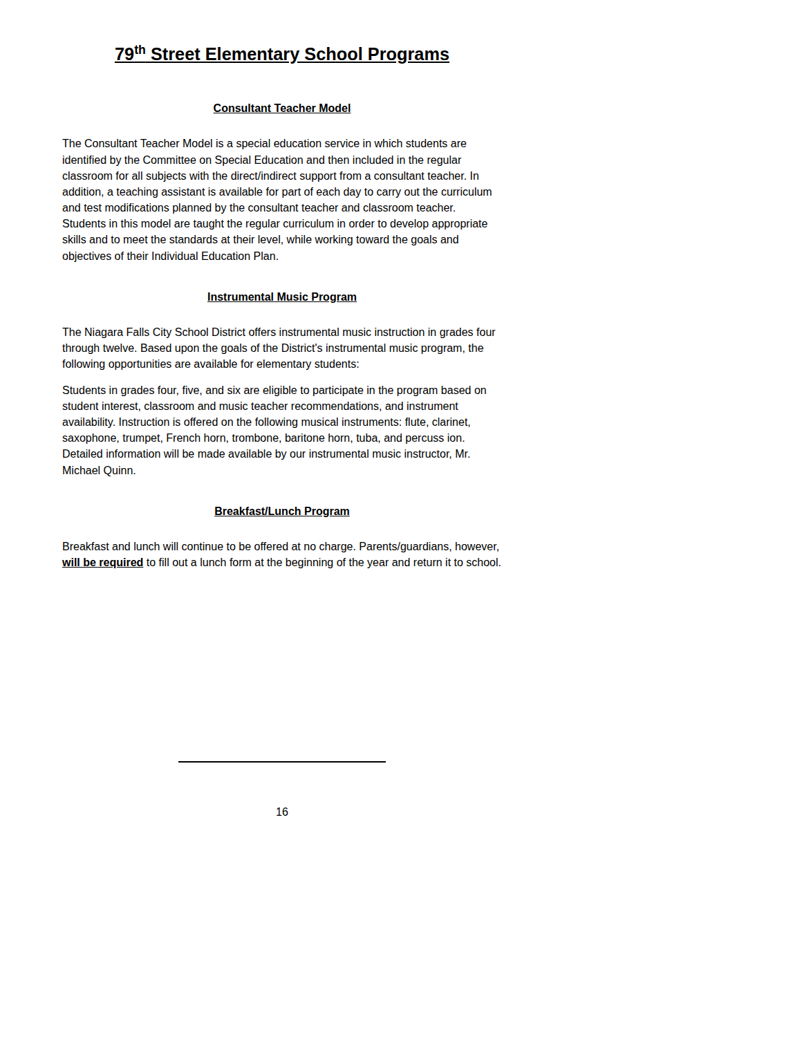79th Street Elementary School Programs
Consultant Teacher Model
The Consultant Teacher Model is a special education service in which students are identified by the Committee on Special Education and then included in the regular classroom for all subjects with the direct/indirect support from a consultant teacher. In addition, a teaching assistant is available for part of each day to carry out the curriculum and test modifications planned by the consultant teacher and classroom teacher. Students in this model are taught the regular curriculum in order to develop appropriate skills and to meet the standards at their level, while working toward the goals and objectives of their Individual Education Plan.
Instrumental Music Program
The Niagara Falls City School District offers instrumental music instruction in grades four through twelve. Based upon the goals of the District's instrumental music program, the following opportunities are available for elementary students:
Students in grades four, five, and six are eligible to participate in the program based on student interest, classroom and music teacher recommendations, and instrument availability. Instruction is offered on the following musical instruments: flute, clarinet, saxophone, trumpet, French horn, trombone, baritone horn, tuba, and percuss ion. Detailed information will be made available by our instrumental music instructor, Mr. Michael Quinn.
Breakfast/Lunch Program
Breakfast and lunch will continue to be offered at no charge. Parents/guardians, however, will be required to fill out a lunch form at the beginning of the year and return it to school.
16